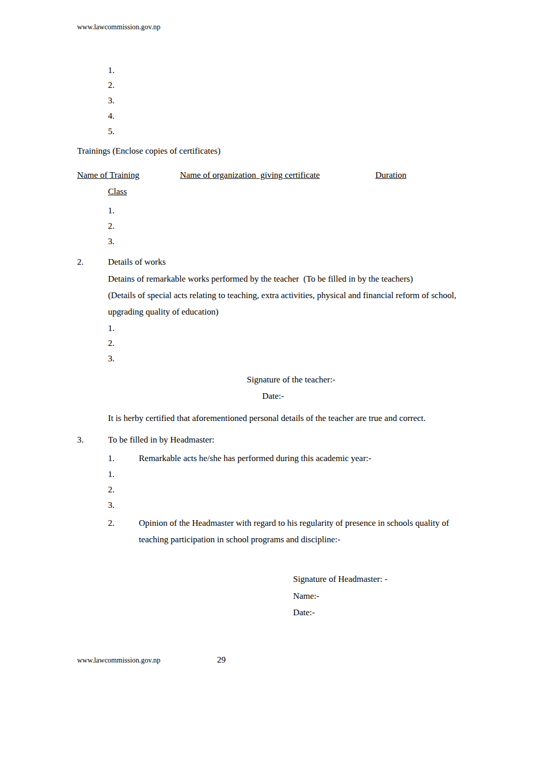www.lawcommission.gov.np
1.
2.
3.
4.
5.
Trainings (Enclose copies of certificates)
Name of Training Name of organization giving certificate Duration
Class
1.
2.
3.
2.
Details of works
Detains of remarkable works performed by the teacher (To be filled in by the teachers)
(Details of special acts relating to teaching, extra activities, physical and financial reform of school, upgrading quality of education)
1.
2.
3.
Signature of the teacher:-
Date:-
It is herby certified that aforementioned personal details of the teacher are true and correct.
3.
To be filled in by Headmaster:
1.
Remarkable acts he/she has performed during this academic year:-
1.
2.
3.
2.
Opinion of the Headmaster with regard to his regularity of presence in schools quality of teaching participation in school programs and discipline:-
Signature of Headmaster: -
Name:-
Date:-
www.lawcommission.gov.np 29